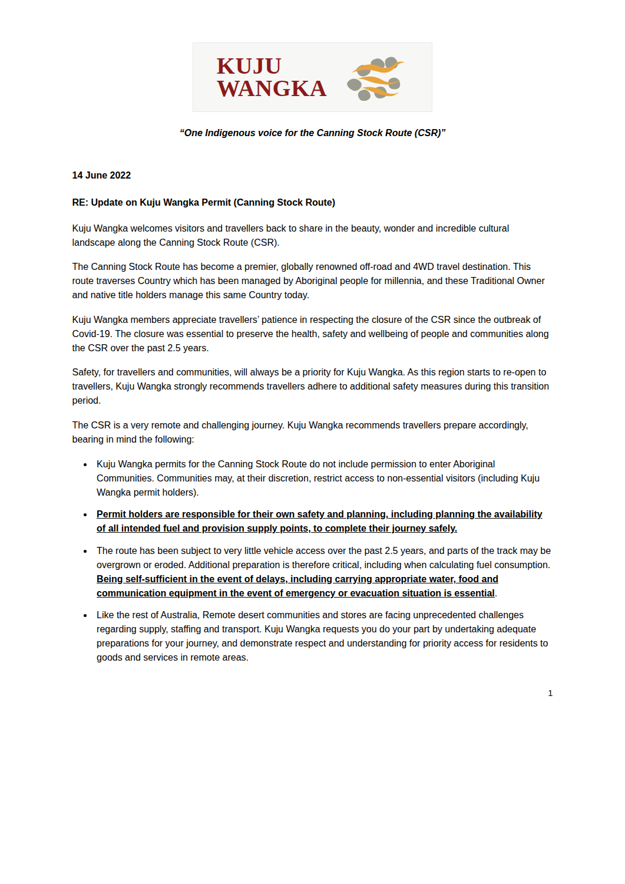KUJU
WANGKA
“One Indigenous voice for the Canning Stock Route (CSR)”
14 June 2022
RE: Update on Kuju Wangka Permit (Canning Stock Route)
Kuju Wangka welcomes visitors and travellers back to share in the beauty, wonder and incredible cultural landscape along the Canning Stock Route (CSR).
The Canning Stock Route has become a premier, globally renowned off-road and 4WD travel destination. This route traverses Country which has been managed by Aboriginal people for millennia, and these Traditional Owner and native title holders manage this same Country today.
Kuju Wangka members appreciate travellers’ patience in respecting the closure of the CSR since the outbreak of Covid-19. The closure was essential to preserve the health, safety and wellbeing of people and communities along the CSR over the past 2.5 years.
Safety, for travellers and communities, will always be a priority for Kuju Wangka. As this region starts to re-open to travellers, Kuju Wangka strongly recommends travellers adhere to additional safety measures during this transition period.
The CSR is a very remote and challenging journey. Kuju Wangka recommends travellers prepare accordingly, bearing in mind the following:
Kuju Wangka permits for the Canning Stock Route do not include permission to enter Aboriginal Communities. Communities may, at their discretion, restrict access to non-essential visitors (including Kuju Wangka permit holders).
Permit holders are responsible for their own safety and planning, including planning the availability of all intended fuel and provision supply points, to complete their journey safely.
The route has been subject to very little vehicle access over the past 2.5 years, and parts of the track may be overgrown or eroded. Additional preparation is therefore critical, including when calculating fuel consumption. Being self-sufficient in the event of delays, including carrying appropriate water, food and communication equipment in the event of emergency or evacuation situation is essential.
Like the rest of Australia, Remote desert communities and stores are facing unprecedented challenges regarding supply, staffing and transport. Kuju Wangka requests you do your part by undertaking adequate preparations for your journey, and demonstrate respect and understanding for priority access for residents to goods and services in remote areas.
1